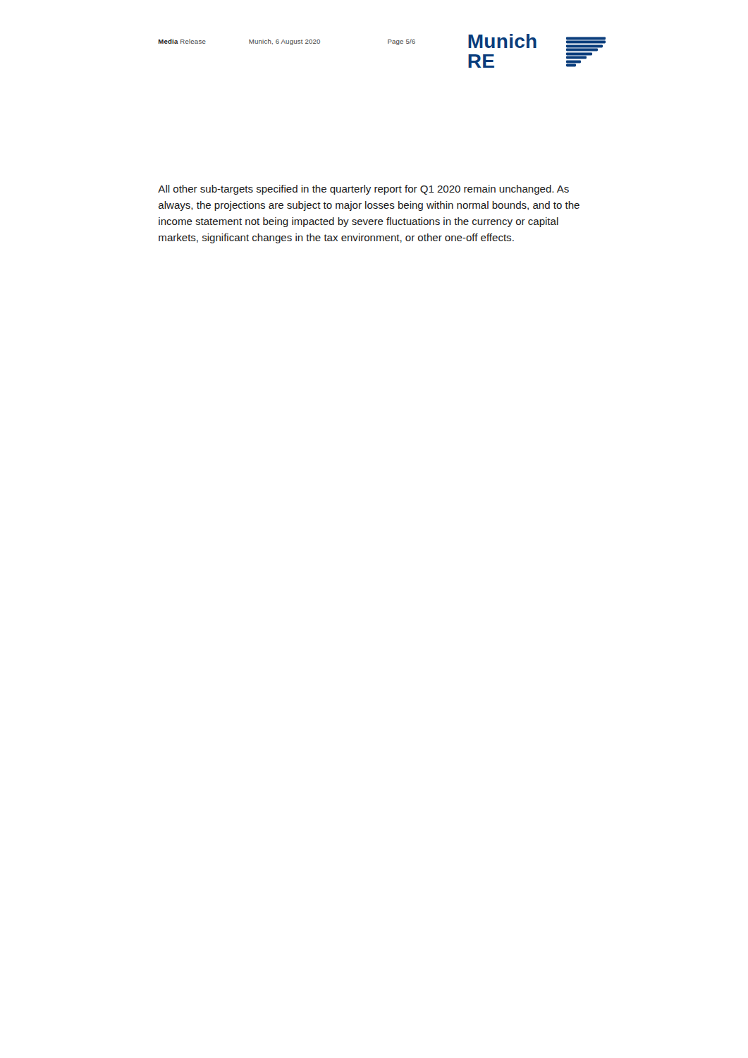Media Release
Munich, 6 August 2020
Page 5/6
Munich RE
All other sub-targets specified in the quarterly report for Q1 2020 remain unchanged. As always, the projections are subject to major losses being within normal bounds, and to the income statement not being impacted by severe fluctuations in the currency or capital markets, significant changes in the tax environment, or other one-off effects.